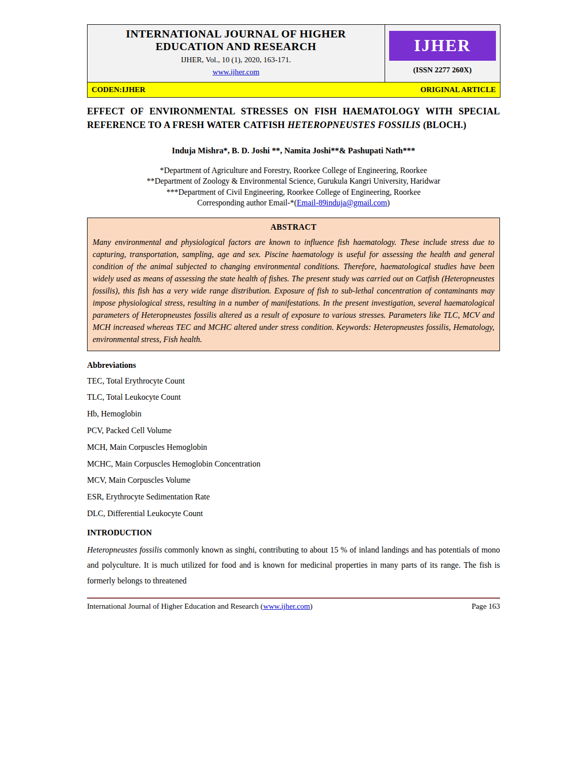International Journal of Higher
Education and Research
IJHER, Vol., 10 (1), 2020, 163-171.
www.ijher.com
IJHER (ISSN 2277 260X)
CODEN:IJHER
ORIGINAL ARTICLE
Effect of Environmental Stresses on Fish Haematology with Special Reference to a Fresh Water Catfish Heteropneustes Fossilis (Bloch.)
Induja Mishra*, B. D. Joshi **, Namita Joshi**& Pashupati Nath***
*Department of Agriculture and Forestry, Roorkee College of Engineering, Roorkee
**Department of Zoology & Environmental Science, Gurukula Kangri University, Haridwar
***Department of Civil Engineering, Roorkee College of Engineering, Roorkee
Corresponding author Email-*(Email-89induja@gmail.com)
Abstract
Many environmental and physiological factors are known to influence fish haematology. These include stress due to capturing, transportation, sampling, age and sex. Piscine haematology is useful for assessing the health and general condition of the animal subjected to changing environmental conditions. Therefore, haematological studies have been widely used as means of assessing the state health of fishes. The present study was carried out on Catfish (Heteropneustes fossilis), this fish has a very wide range distribution. Exposure of fish to sub-lethal concentration of contaminants may impose physiological stress, resulting in a number of manifestations. In the present investigation, several haematological parameters of Heteropneustes fossilis altered as a result of exposure to various stresses. Parameters like TLC, MCV and MCH increased whereas TEC and MCHC altered under stress condition. Keywords: Heteropneustes fossilis, Hematology, environmental stress, Fish health.
Abbreviations
TEC, Total Erythrocyte Count
TLC, Total Leukocyte Count
Hb, Hemoglobin
PCV, Packed Cell Volume
MCH, Main Corpuscles Hemoglobin
MCHC, Main Corpuscles Hemoglobin Concentration
MCV, Main Corpuscles Volume
ESR, Erythrocyte Sedimentation Rate
DLC, Differential Leukocyte Count
Introduction
Heteropneustes fossilis commonly known as singhi, contributing to about 15 % of inland landings and has potentials of mono and polyculture. It is much utilized for food and is known for medicinal properties in many parts of its range. The fish is formerly belongs to threatened
International Journal of Higher Education and Research (www.ijher.com)
Page 163